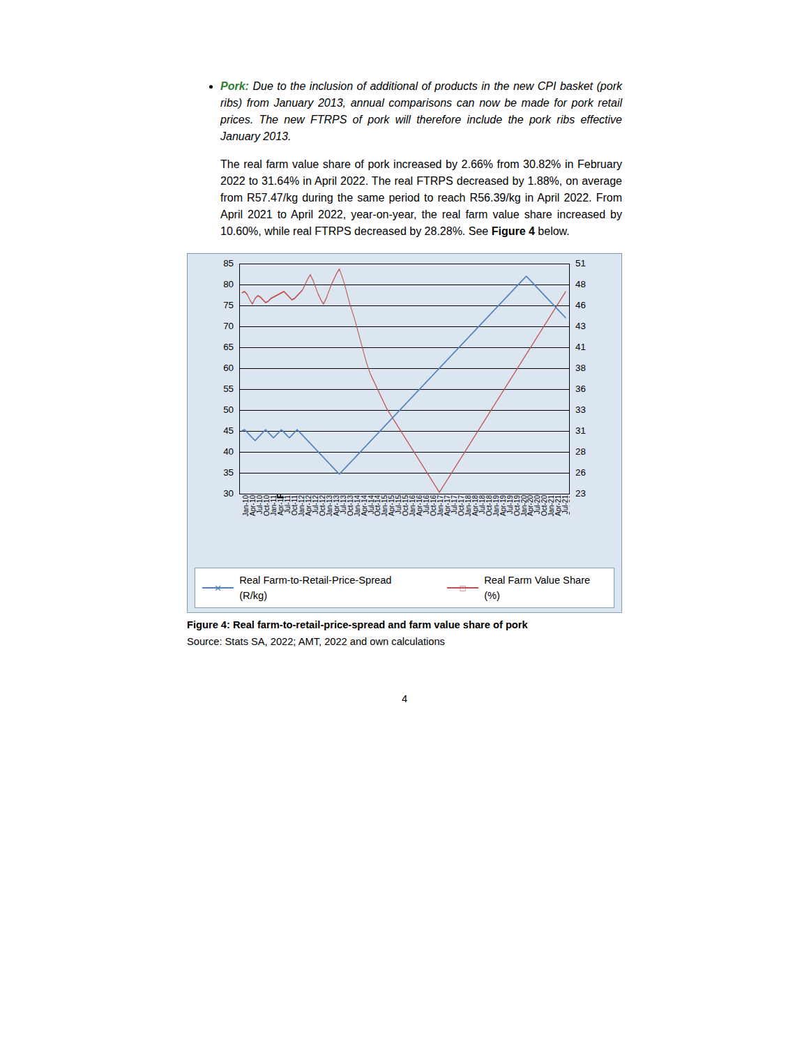Pork: Due to the inclusion of additional of products in the new CPI basket (pork ribs) from January 2013, annual comparisons can now be made for pork retail prices. The new FTRPS of pork will therefore include the pork ribs effective January 2013.
The real farm value share of pork increased by 2.66% from 30.82% in February 2022 to 31.64% in April 2022. The real FTRPS decreased by 1.88%, on average from R57.47/kg during the same period to reach R56.39/kg in April 2022. From April 2021 to April 2022, year-on-year, the real farm value share increased by 10.60%, while real FTRPS decreased by 28.28%. See Figure 4 below.
Farm-to-Retail-Price-Spread (Rand)
Farm Value Share (%)
85 80 75 70 65 60 55 50 45 40 35 30
51 48 46 43 41 38 36 33 31 28 26 23
Jan-10 Apr-10 Jul-10 Oct-10 Jan-11 Apr-11 Jul-11 Oct-11 Jan-12 Apr-12 Jul-12 Oct-12 Jan-13 Apr-13 Jul-13 Oct-13 Jan-14 Apr-14 Jul-14 Oct-14 Jan-15 Apr-15 Jul-15 Oct-15 Jan-16 Apr-16 Jul-16 Oct-16 Jan-17 Apr-17 Jul-17 Oct-17 Jan-18 Apr-18 Jul-18 Oct-18 Jan-19 Apr-19 Jul-19 Oct-19 Jan-20 Apr-20 Jul-20 Oct-20 Jan-21 Apr-21 Jul-21 Oct-21 Jan-22 Apr-22
✕ Real Farm-to-Retail-Price-Spread (R/kg)
□ Real Farm Value Share (%)
Figure 4: Real farm-to-retail-price-spread and farm value share of pork
Source: Stats SA, 2022; AMT, 2022 and own calculations
4